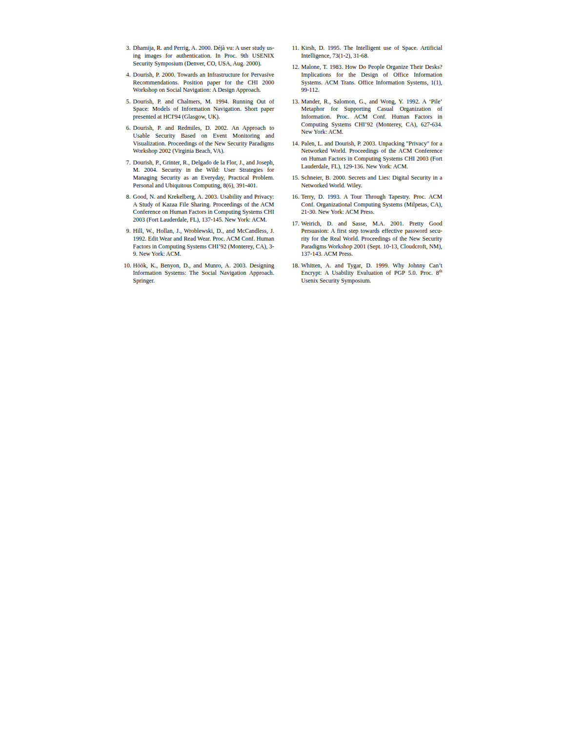3. Dhamija, R. and Perrig, A. 2000. Déjà vu: A user study using images for authentication. In Proc. 9th USENIX Security Symposium (Denver, CO, USA, Aug. 2000).
4. Dourish, P. 2000. Towards an Infrastructure for Pervasive Recommendations. Position paper for the CHI 2000 Workshop on Social Navigation: A Design Approach.
5. Dourish, P. and Chalmers, M. 1994. Running Out of Space: Models of Information Navigation. Short paper presented at HCI'94 (Glasgow, UK).
6. Dourish, P. and Redmiles, D. 2002. An Approach to Usable Security Based on Event Monitoring and Visualization. Proceedings of the New Security Paradigms Workshop 2002 (Virginia Beach, VA).
7. Dourish, P., Grinter, R., Delgado de la Flor, J., and Joseph, M. 2004. Security in the Wild: User Strategies for Managing Security as an Everyday, Practical Problem. Personal and Ubiquitous Computing, 8(6), 391-401.
8. Good, N. and Krekelberg, A. 2003. Usability and Privacy: A Study of Kazaa File Sharing. Proceedings of the ACM Conference on Human Factors in Computing Systems CHI 2003 (Fort Lauderdale, FL), 137-145. New York: ACM.
9. Hill, W., Hollan, J., Wroblewski, D., and McCandless, J. 1992. Edit Wear and Read Wear. Proc. ACM Conf. Human Factors in Computing Systems CHI’92 (Monterey, CA), 3-9. New York: ACM.
10. Höök, K., Benyon, D., and Munro, A. 2003. Designing Information Systems: The Social Navigation Approach. Springer.
11. Kirsh, D. 1995. The Intelligent use of Space. Artificial Intelligence, 73(1-2), 31-68.
12. Malone, T. 1983. How Do People Organize Their Desks? Implications for the Design of Office Information Systems. ACM Trans. Office Information Systems, 1(1), 99-112.
13. Mander, R., Salomon, G., and Wong, Y. 1992. A ‘Pile’ Metaphor for Supporting Casual Organization of Information. Proc. ACM Conf. Human Factors in Computing Systems CHI’92 (Monterey, CA), 627-634. New York: ACM.
14. Palen, L. and Dourish, P. 2003. Unpacking "Privacy" for a Networked World. Proceedings of the ACM Conference on Human Factors in Computing Systems CHI 2003 (Fort Lauderdale, FL), 129-136. New York: ACM.
15. Schneier, B. 2000. Secrets and Lies: Digital Security in a Networked World. Wiley.
16. Terry, D. 1993. A Tour Through Tapestry. Proc. ACM Conf. Organizational Computing Systems (Milpetas, CA), 21-30. New York: ACM Press.
17. Weirich, D. and Sasse, M.A. 2001. Pretty Good Persuasion: A first step towards effective password security for the Real World. Proceedings of the New Security Paradigms Workshop 2001 (Sept. 10-13, Cloudcroft, NM), 137-143. ACM Press.
18. Whitten, A. and Tygar, D. 1999. Why Johnny Can’t Encrypt: A Usability Evaluation of PGP 5.0. Proc. 8th Usenix Security Symposium.